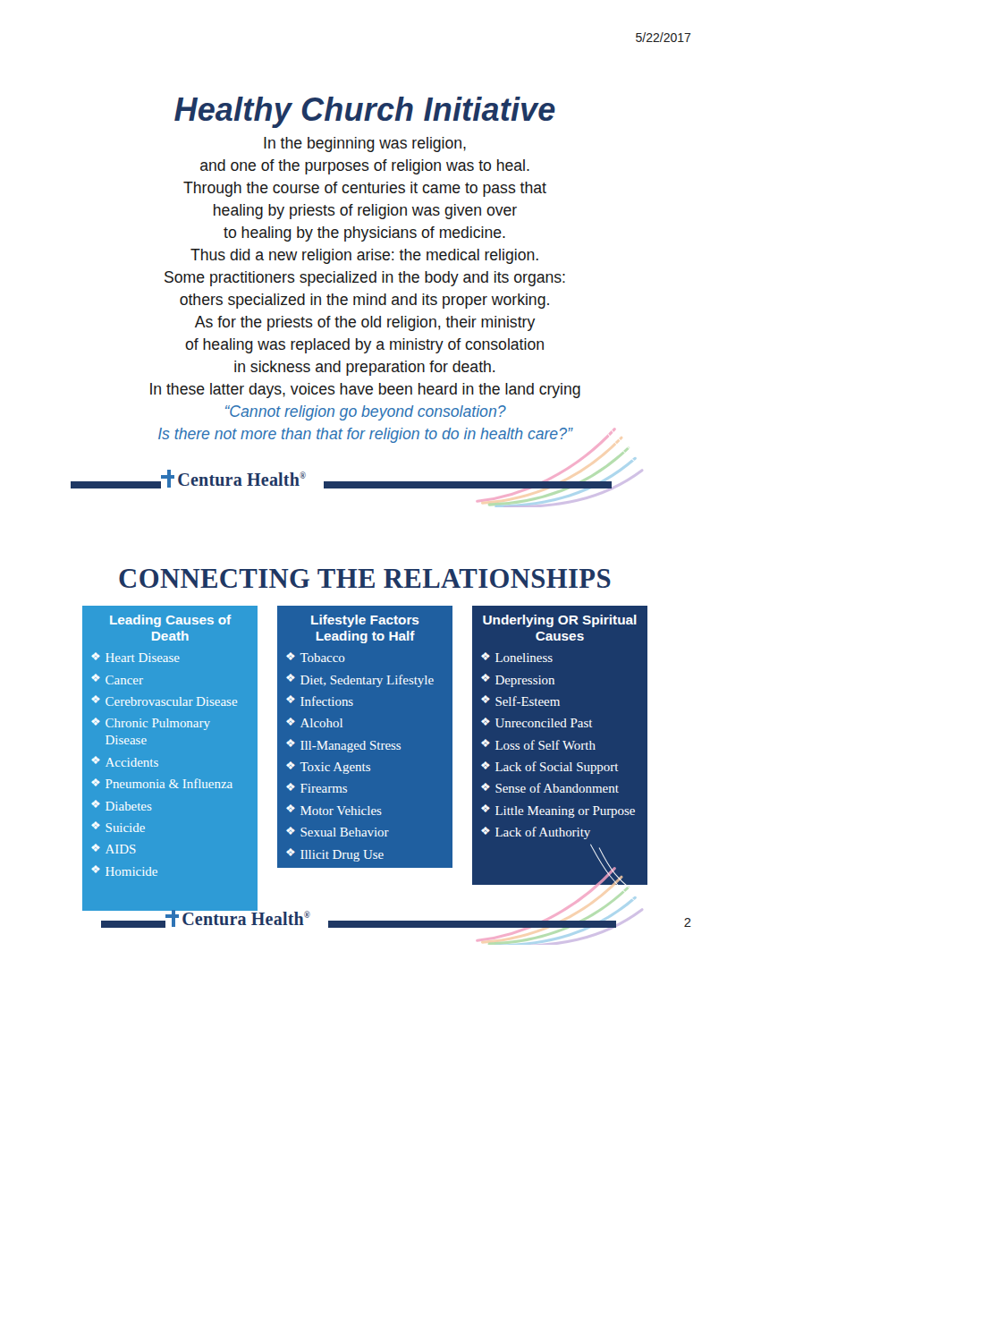5/22/2017
Healthy Church Initiative
In the beginning was religion,
and one of the purposes of religion was to heal.
Through the course of centuries it came to pass that
healing by priests of religion was given over
to healing by the physicians of medicine.
Thus did a new religion arise: the medical religion.
Some practitioners specialized in the body and its organs:
others specialized in the mind and its proper working.
As for the priests of the old religion, their ministry
of healing was replaced by a ministry of consolation
in sickness and preparation for death.
In these latter days, voices have been heard in the land crying
“Cannot religion go beyond consolation?
Is there not more than that for religion to do in health care?”
Centura Health®
CONNECTING THE RELATIONSHIPS
Leading Causes of Death
Heart Disease
Cancer
Cerebrovascular Disease
Chronic Pulmonary Disease
Accidents
Pneumonia & Influenza
Diabetes
Suicide
AIDS
Homicide
Lifestyle Factors
Leading to Half
Tobacco
Diet, Sedentary Lifestyle
Infections
Alcohol
Ill-Managed Stress
Toxic Agents
Firearms
Motor Vehicles
Sexual Behavior
Illicit Drug Use
Underlying OR Spiritual Causes
Loneliness
Depression
Self-Esteem
Unreconciled Past
Loss of Self Worth
Lack of Social Support
Sense of Abandonment
Little Meaning or Purpose
Lack of Authority
Centura Health®
2